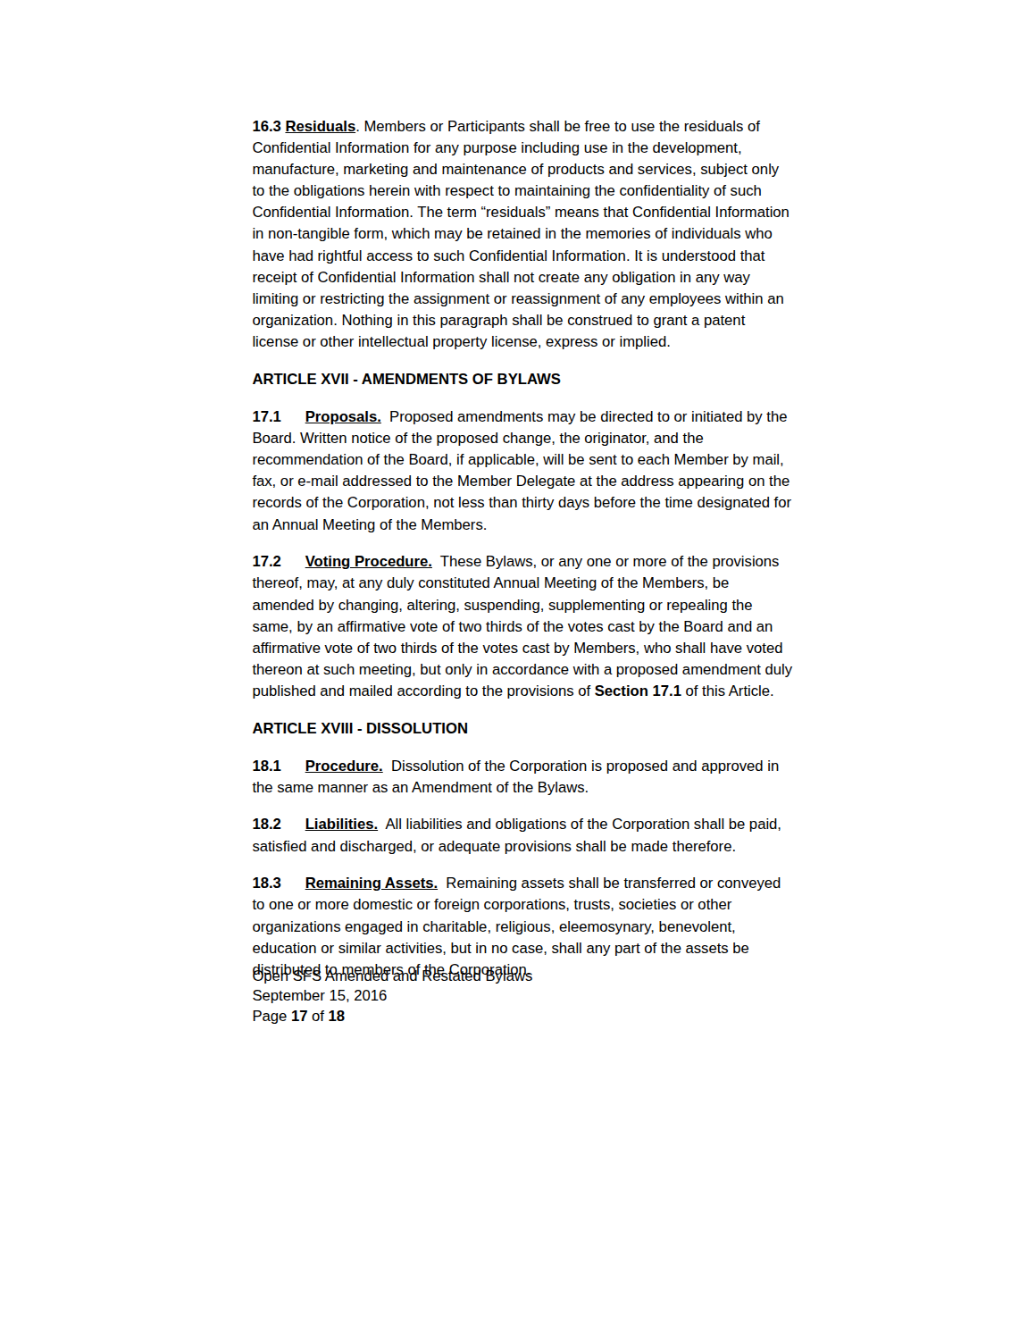16.3 Residuals. Members or Participants shall be free to use the residuals of Confidential Information for any purpose including use in the development, manufacture, marketing and maintenance of products and services, subject only to the obligations herein with respect to maintaining the confidentiality of such Confidential Information. The term “residuals” means that Confidential Information in non-tangible form, which may be retained in the memories of individuals who have had rightful access to such Confidential Information. It is understood that receipt of Confidential Information shall not create any obligation in any way limiting or restricting the assignment or reassignment of any employees within an organization. Nothing in this paragraph shall be construed to grant a patent license or other intellectual property license, express or implied.
ARTICLE XVII - AMENDMENTS OF BYLAWS
17.1 Proposals. Proposed amendments may be directed to or initiated by the Board. Written notice of the proposed change, the originator, and the recommendation of the Board, if applicable, will be sent to each Member by mail, fax, or e-mail addressed to the Member Delegate at the address appearing on the records of the Corporation, not less than thirty days before the time designated for an Annual Meeting of the Members.
17.2 Voting Procedure. These Bylaws, or any one or more of the provisions thereof, may, at any duly constituted Annual Meeting of the Members, be amended by changing, altering, suspending, supplementing or repealing the same, by an affirmative vote of two thirds of the votes cast by the Board and an affirmative vote of two thirds of the votes cast by Members, who shall have voted thereon at such meeting, but only in accordance with a proposed amendment duly published and mailed according to the provisions of Section 17.1 of this Article.
ARTICLE XVIII - DISSOLUTION
18.1 Procedure. Dissolution of the Corporation is proposed and approved in the same manner as an Amendment of the Bylaws.
18.2 Liabilities. All liabilities and obligations of the Corporation shall be paid, satisfied and discharged, or adequate provisions shall be made therefore.
18.3 Remaining Assets. Remaining assets shall be transferred or conveyed to one or more domestic or foreign corporations, trusts, societies or other organizations engaged in charitable, religious, eleemosynary, benevolent, education or similar activities, but in no case, shall any part of the assets be distributed to members of the Corporation.
Open SFS Amended and Restated Bylaws
September 15, 2016
Page 17 of 18